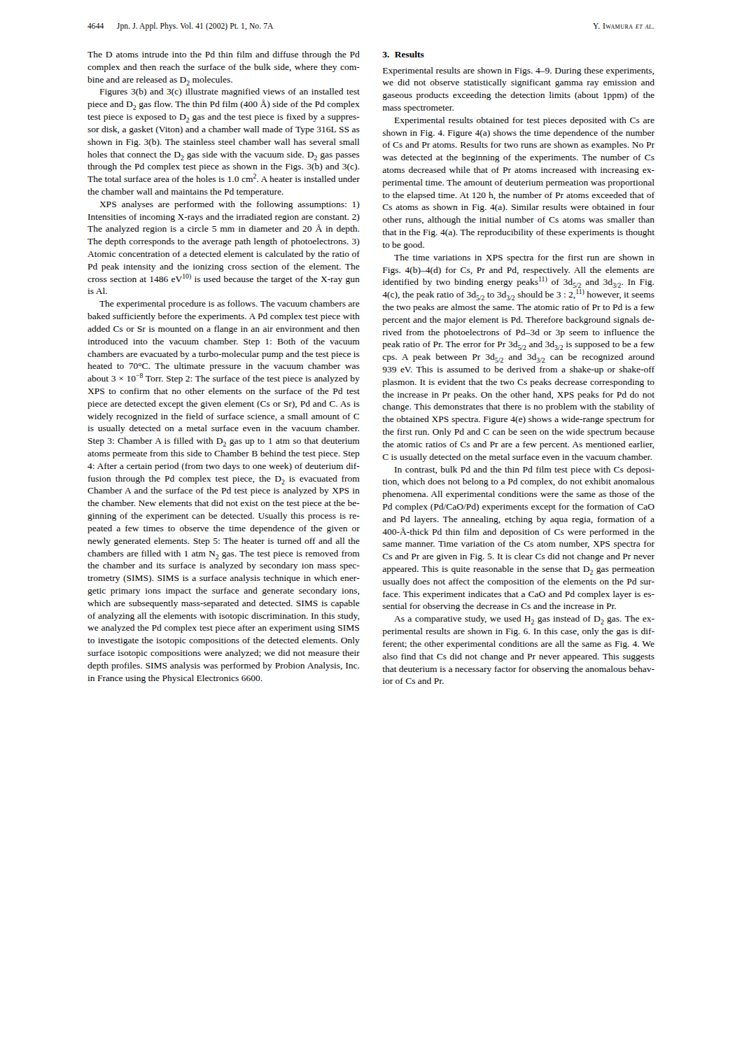4644 Jpn. J. Appl. Phys. Vol. 41 (2002) Pt. 1, No. 7A Y. Iwamura et al.
The D atoms intrude into the Pd thin film and diffuse through the Pd complex and then reach the surface of the bulk side, where they combine and are released as D2 molecules.
Figures 3(b) and 3(c) illustrate magnified views of an installed test piece and D2 gas flow. The thin Pd film (400 Å) side of the Pd complex test piece is exposed to D2 gas and the test piece is fixed by a suppressor disk, a gasket (Viton) and a chamber wall made of Type 316L SS as shown in Fig. 3(b). The stainless steel chamber wall has several small holes that connect the D2 gas side with the vacuum side. D2 gas passes through the Pd complex test piece as shown in the Figs. 3(b) and 3(c). The total surface area of the holes is 1.0 cm2. A heater is installed under the chamber wall and maintains the Pd temperature.
XPS analyses are performed with the following assumptions: 1) Intensities of incoming X-rays and the irradiated region are constant. 2) The analyzed region is a circle 5 mm in diameter and 20 Å in depth. The depth corresponds to the average path length of photoelectrons. 3) Atomic concentration of a detected element is calculated by the ratio of Pd peak intensity and the ionizing cross section of the element. The cross section at 1486 eV10) is used because the target of the X-ray gun is Al.
The experimental procedure is as follows. The vacuum chambers are baked sufficiently before the experiments. A Pd complex test piece with added Cs or Sr is mounted on a flange in an air environment and then introduced into the vacuum chamber. Step 1: Both of the vacuum chambers are evacuated by a turbo-molecular pump and the test piece is heated to 70°C. The ultimate pressure in the vacuum chamber was about 3 × 10−8 Torr. Step 2: The surface of the test piece is analyzed by XPS to confirm that no other elements on the surface of the Pd test piece are detected except the given element (Cs or Sr), Pd and C. As is widely recognized in the field of surface science, a small amount of C is usually detected on a metal surface even in the vacuum chamber. Step 3: Chamber A is filled with D2 gas up to 1 atm so that deuterium atoms permeate from this side to Chamber B behind the test piece. Step 4: After a certain period (from two days to one week) of deuterium diffusion through the Pd complex test piece, the D2 is evacuated from Chamber A and the surface of the Pd test piece is analyzed by XPS in the chamber. New elements that did not exist on the test piece at the beginning of the experiment can be detected. Usually this process is repeated a few times to observe the time dependence of the given or newly generated elements. Step 5: The heater is turned off and all the chambers are filled with 1 atm N2 gas. The test piece is removed from the chamber and its surface is analyzed by secondary ion mass spectrometry (SIMS). SIMS is a surface analysis technique in which energetic primary ions impact the surface and generate secondary ions, which are subsequently mass-separated and detected. SIMS is capable of analyzing all the elements with isotopic discrimination. In this study, we analyzed the Pd complex test piece after an experiment using SIMS to investigate the isotopic compositions of the detected elements. Only surface isotopic compositions were analyzed; we did not measure their depth profiles. SIMS analysis was performed by Probion Analysis, Inc. in France using the Physical Electronics 6600.
3. Results
Experimental results are shown in Figs. 4–9. During these experiments, we did not observe statistically significant gamma ray emission and gaseous products exceeding the detection limits (about 1ppm) of the mass spectrometer.
Experimental results obtained for test pieces deposited with Cs are shown in Fig. 4. Figure 4(a) shows the time dependence of the number of Cs and Pr atoms. Results for two runs are shown as examples. No Pr was detected at the beginning of the experiments. The number of Cs atoms decreased while that of Pr atoms increased with increasing experimental time. The amount of deuterium permeation was proportional to the elapsed time. At 120 h, the number of Pr atoms exceeded that of Cs atoms as shown in Fig. 4(a). Similar results were obtained in four other runs, although the initial number of Cs atoms was smaller than that in the Fig. 4(a). The reproducibility of these experiments is thought to be good.
The time variations in XPS spectra for the first run are shown in Figs. 4(b)–4(d) for Cs, Pr and Pd, respectively. All the elements are identified by two binding energy peaks11) of 3d5/2 and 3d3/2. In Fig. 4(c), the peak ratio of 3d5/2 to 3d3/2 should be 3 : 2,11) however, it seems the two peaks are almost the same. The atomic ratio of Pr to Pd is a few percent and the major element is Pd. Therefore background signals derived from the photoelectrons of Pd–3d or 3p seem to influence the peak ratio of Pr. The error for Pr 3d5/2 and 3d3/2 is supposed to be a few cps. A peak between Pr 3d5/2 and 3d3/2 can be recognized around 939 eV. This is assumed to be derived from a shake-up or shake-off plasmon. It is evident that the two Cs peaks decrease corresponding to the increase in Pr peaks. On the other hand, XPS peaks for Pd do not change. This demonstrates that there is no problem with the stability of the obtained XPS spectra. Figure 4(e) shows a wide-range spectrum for the first run. Only Pd and C can be seen on the wide spectrum because the atomic ratios of Cs and Pr are a few percent. As mentioned earlier, C is usually detected on the metal surface even in the vacuum chamber.
In contrast, bulk Pd and the thin Pd film test piece with Cs deposition, which does not belong to a Pd complex, do not exhibit anomalous phenomena. All experimental conditions were the same as those of the Pd complex (Pd/CaO/Pd) experiments except for the formation of CaO and Pd layers. The annealing, etching by aqua regia, formation of a 400-Å-thick Pd thin film and deposition of Cs were performed in the same manner. Time variation of the Cs atom number, XPS spectra for Cs and Pr are given in Fig. 5. It is clear Cs did not change and Pr never appeared. This is quite reasonable in the sense that D2 gas permeation usually does not affect the composition of the elements on the Pd surface. This experiment indicates that a CaO and Pd complex layer is essential for observing the decrease in Cs and the increase in Pr.
As a comparative study, we used H2 gas instead of D2 gas. The experimental results are shown in Fig. 6. In this case, only the gas is different; the other experimental conditions are all the same as Fig. 4. We also find that Cs did not change and Pr never appeared. This suggests that deuterium is a necessary factor for observing the anomalous behavior of Cs and Pr.